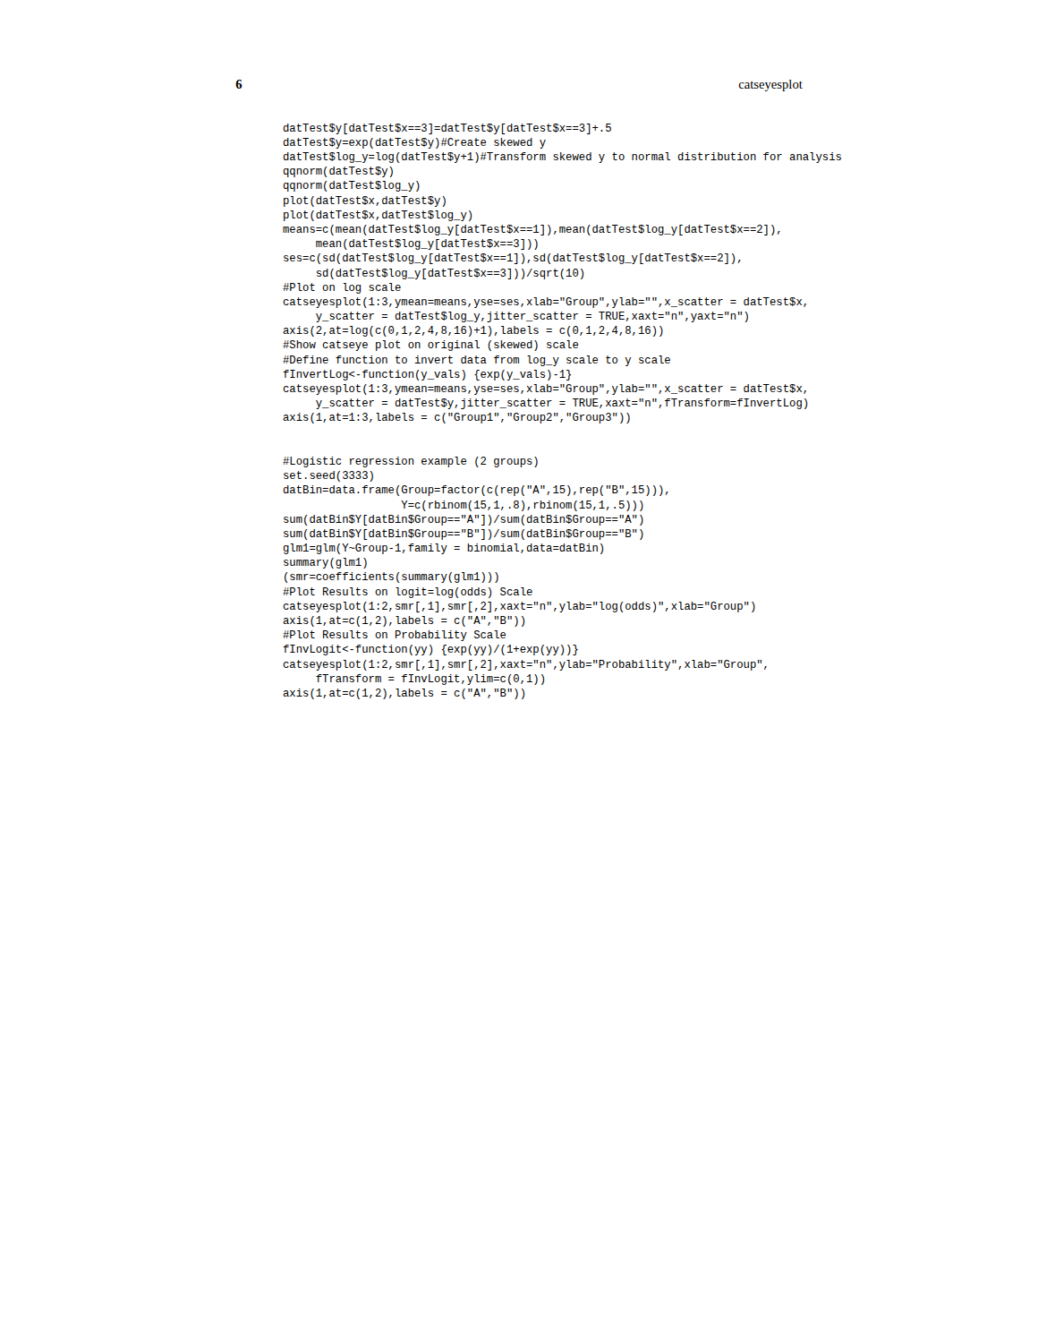6 catseyesplot
datTest$y[datTest$x==3]=datTest$y[datTest$x==3]+.5
datTest$y=exp(datTest$y)#Create skewed y
datTest$log_y=log(datTest$y+1)#Transform skewed y to normal distribution for analysis
qqnorm(datTest$y)
qqnorm(datTest$log_y)
plot(datTest$x,datTest$y)
plot(datTest$x,datTest$log_y)
means=c(mean(datTest$log_y[datTest$x==1]),mean(datTest$log_y[datTest$x==2]),
     mean(datTest$log_y[datTest$x==3]))
ses=c(sd(datTest$log_y[datTest$x==1]),sd(datTest$log_y[datTest$x==2]),
     sd(datTest$log_y[datTest$x==3]))/sqrt(10)
#Plot on log scale
catseyesplot(1:3,ymean=means,yse=ses,xlab="Group",ylab="",x_scatter = datTest$x,
     y_scatter = datTest$log_y,jitter_scatter = TRUE,xaxt="n",yaxt="n")
axis(2,at=log(c(0,1,2,4,8,16)+1),labels = c(0,1,2,4,8,16))
#Show catseye plot on original (skewed) scale
#Define function to invert data from log_y scale to y scale
fInvertLog<-function(y_vals) {exp(y_vals)-1}
catseyesplot(1:3,ymean=means,yse=ses,xlab="Group",ylab="",x_scatter = datTest$x,
     y_scatter = datTest$y,jitter_scatter = TRUE,xaxt="n",fTransform=fInvertLog)
axis(1,at=1:3,labels = c("Group1","Group2","Group3"))

#Logistic regression example (2 groups)
set.seed(3333)
datBin=data.frame(Group=factor(c(rep("A",15),rep("B",15))),
                  Y=c(rbinom(15,1,.8),rbinom(15,1,.5)))
sum(datBin$Y[datBin$Group=="A"])/sum(datBin$Group=="A")
sum(datBin$Y[datBin$Group=="B"])/sum(datBin$Group=="B")
glm1=glm(Y~Group-1,family = binomial,data=datBin)
summary(glm1)
(smr=coefficients(summary(glm1)))
#Plot Results on logit=log(odds) Scale
catseyesplot(1:2,smr[,1],smr[,2],xaxt="n",ylab="log(odds)",xlab="Group")
axis(1,at=c(1,2),labels = c("A","B"))
#Plot Results on Probability Scale
fInvLogit<-function(yy) {exp(yy)/(1+exp(yy))}
catseyesplot(1:2,smr[,1],smr[,2],xaxt="n",ylab="Probability",xlab="Group",
     fTransform = fInvLogit,ylim=c(0,1))
axis(1,at=c(1,2),labels = c("A","B"))